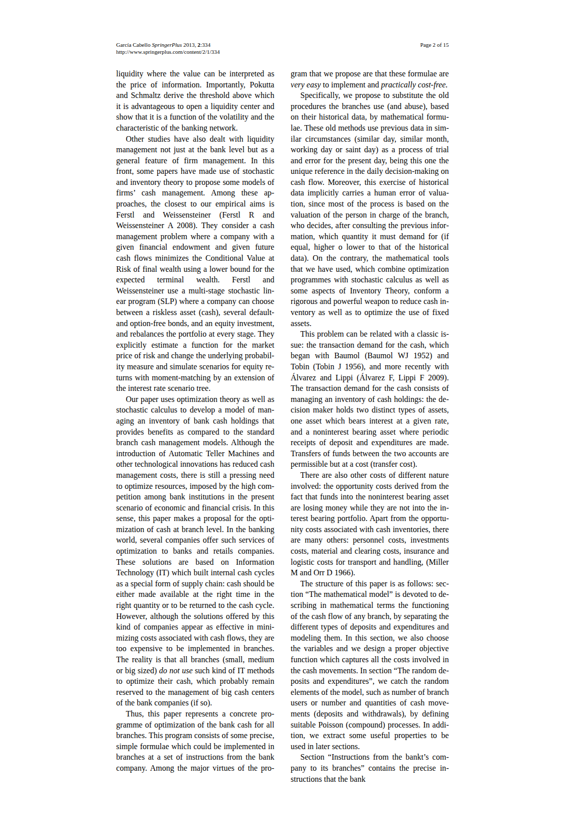García Cabello SpringerPlus 2013, 2:334 http://www.springerplus.com/content/2/1/334
Page 2 of 15
liquidity where the value can be interpreted as the price of information. Importantly, Pokutta and Schmaltz derive the threshold above which it is advantageous to open a liquidity center and show that it is a function of the volatility and the characteristic of the banking network.
Other studies have also dealt with liquidity management not just at the bank level but as a general feature of firm management. In this front, some papers have made use of stochastic and inventory theory to propose some models of firms’ cash management. Among these approaches, the closest to our empirical aims is Ferstl and Weissensteiner (Ferstl R and Weissensteiner A 2008). They consider a cash management problem where a company with a given financial endowment and given future cash flows minimizes the Conditional Value at Risk of final wealth using a lower bound for the expected terminal wealth. Ferstl and Weissensteiner use a multi-stage stochastic linear program (SLP) where a company can choose between a riskless asset (cash), several default- and option-free bonds, and an equity investment, and rebalances the portfolio at every stage. They explicitly estimate a function for the market price of risk and change the underlying probability measure and simulate scenarios for equity returns with moment-matching by an extension of the interest rate scenario tree.
Our paper uses optimization theory as well as stochastic calculus to develop a model of managing an inventory of bank cash holdings that provides benefits as compared to the standard branch cash management models. Although the introduction of Automatic Teller Machines and other technological innovations has reduced cash management costs, there is still a pressing need to optimize resources, imposed by the high competition among bank institutions in the present scenario of economic and financial crisis. In this sense, this paper makes a proposal for the optimization of cash at branch level. In the banking world, several companies offer such services of optimization to banks and retails companies. These solutions are based on Information Technology (IT) which built internal cash cycles as a special form of supply chain: cash should be either made available at the right time in the right quantity or to be returned to the cash cycle. However, although the solutions offered by this kind of companies appear as effective in minimizing costs associated with cash flows, they are too expensive to be implemented in branches. The reality is that all branches (small, medium or big sized) do not use such kind of IT methods to optimize their cash, which probably remain reserved to the management of big cash centers of the bank companies (if so).
Thus, this paper represents a concrete programme of optimization of the bank cash for all branches. This program consists of some precise, simple formulae which could be implemented in branches at a set of instructions from the bank company. Among the major virtues of the program that we propose are that these formulae are very easy to implement and practically cost-free.
Specifically, we propose to substitute the old procedures the branches use (and abuse), based on their historical data, by mathematical formulae. These old methods use previous data in similar circumstances (similar day, similar month, working day or saint day) as a process of trial and error for the present day, being this one the unique reference in the daily decision-making on cash flow. Moreover, this exercise of historical data implicitly carries a human error of valuation, since most of the process is based on the valuation of the person in charge of the branch, who decides, after consulting the previous information, which quantity it must demand for (if equal, higher o lower to that of the historical data). On the contrary, the mathematical tools that we have used, which combine optimization programmes with stochastic calculus as well as some aspects of Inventory Theory, conform a rigorous and powerful weapon to reduce cash inventory as well as to optimize the use of fixed assets.
This problem can be related with a classic issue: the transaction demand for the cash, which began with Baumol (Baumol WJ 1952) and Tobin (Tobin J 1956), and more recently with Álvarez and Lippi (Álvarez F, Lippi F 2009). The transaction demand for the cash consists of managing an inventory of cash holdings: the decision maker holds two distinct types of assets, one asset which bears interest at a given rate, and a noninterest bearing asset where periodic receipts of deposit and expenditures are made. Transfers of funds between the two accounts are permissible but at a cost (transfer cost).
There are also other costs of different nature involved: the opportunity costs derived from the fact that funds into the noninterest bearing asset are losing money while they are not into the interest bearing portfolio. Apart from the opportunity costs associated with cash inventories, there are many others: personnel costs, investments costs, material and clearing costs, insurance and logistic costs for transport and handling, (Miller M and Orr D 1966).
The structure of this paper is as follows: section “The mathematical model” is devoted to describing in mathematical terms the functioning of the cash flow of any branch, by separating the different types of deposits and expenditures and modeling them. In this section, we also choose the variables and we design a proper objective function which captures all the costs involved in the cash movements. In section “The random deposits and expenditures”, we catch the random elements of the model, such as number of branch users or number and quantities of cash movements (deposits and withdrawals), by defining suitable Poisson (compound) processes. In addition, we extract some useful properties to be used in later sections.
Section “Instructions from the bankt’s company to its branches” contains the precise instructions that the bank